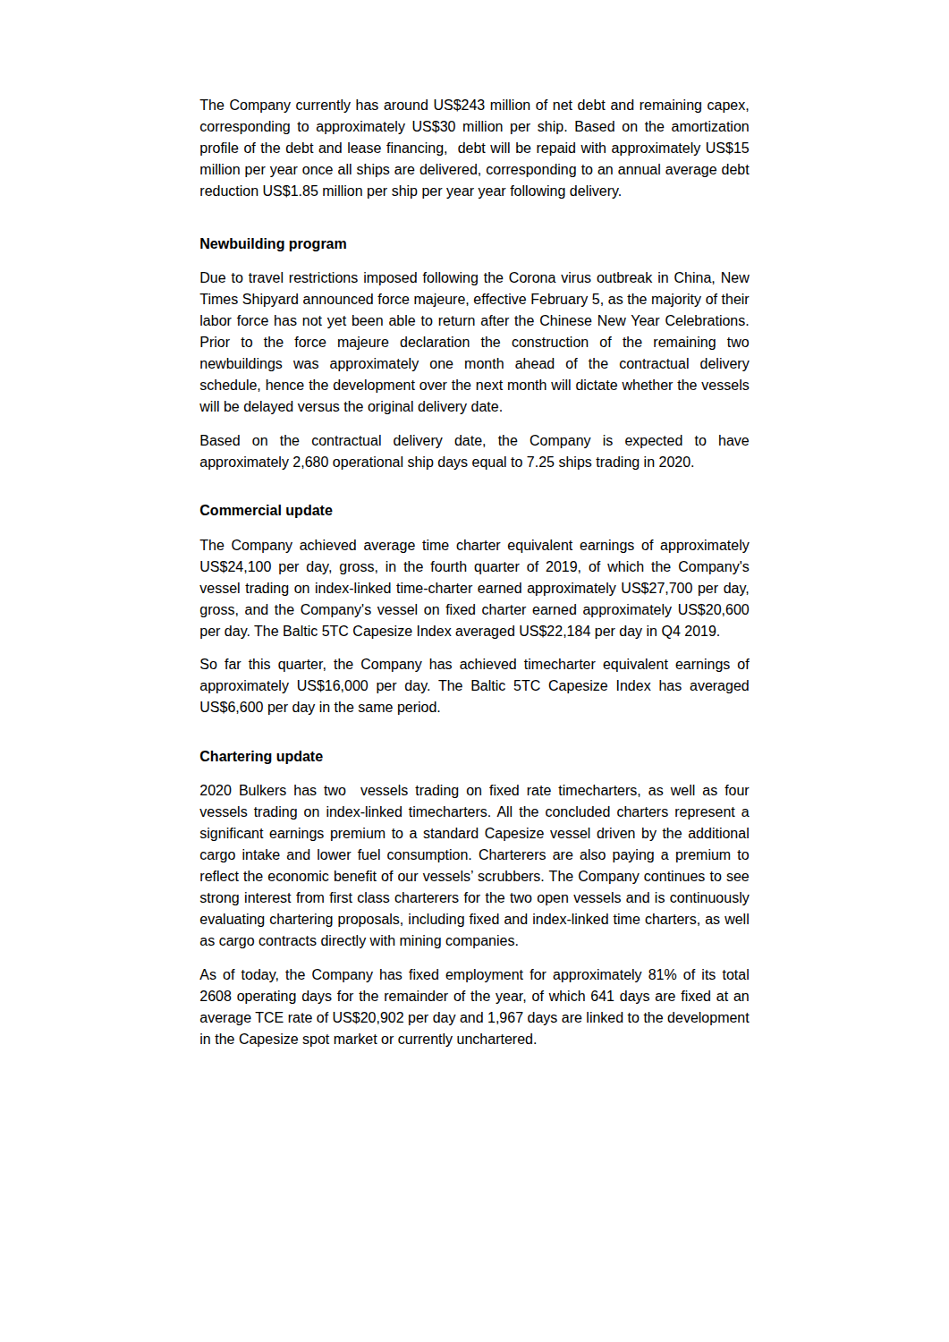The Company currently has around US$243 million of net debt and remaining capex, corresponding to approximately US$30 million per ship. Based on the amortization profile of the debt and lease financing, debt will be repaid with approximately US$15 million per year once all ships are delivered, corresponding to an annual average debt reduction US$1.85 million per ship per year year following delivery.
Newbuilding program
Due to travel restrictions imposed following the Corona virus outbreak in China, New Times Shipyard announced force majeure, effective February 5, as the majority of their labor force has not yet been able to return after the Chinese New Year Celebrations. Prior to the force majeure declaration the construction of the remaining two newbuildings was approximately one month ahead of the contractual delivery schedule, hence the development over the next month will dictate whether the vessels will be delayed versus the original delivery date.
Based on the contractual delivery date, the Company is expected to have approximately 2,680 operational ship days equal to 7.25 ships trading in 2020.
Commercial update
The Company achieved average time charter equivalent earnings of approximately US$24,100 per day, gross, in the fourth quarter of 2019, of which the Company's vessel trading on index-linked time-charter earned approximately US$27,700 per day, gross, and the Company's vessel on fixed charter earned approximately US$20,600 per day. The Baltic 5TC Capesize Index averaged US$22,184 per day in Q4 2019.
So far this quarter, the Company has achieved timecharter equivalent earnings of approximately US$16,000 per day. The Baltic 5TC Capesize Index has averaged US$6,600 per day in the same period.
Chartering update
2020 Bulkers has two vessels trading on fixed rate timecharters, as well as four vessels trading on index-linked timecharters. All the concluded charters represent a significant earnings premium to a standard Capesize vessel driven by the additional cargo intake and lower fuel consumption. Charterers are also paying a premium to reflect the economic benefit of our vessels’ scrubbers. The Company continues to see strong interest from first class charterers for the two open vessels and is continuously evaluating chartering proposals, including fixed and index-linked time charters, as well as cargo contracts directly with mining companies.
As of today, the Company has fixed employment for approximately 81% of its total 2608 operating days for the remainder of the year, of which 641 days are fixed at an average TCE rate of US$20,902 per day and 1,967 days are linked to the development in the Capesize spot market or currently unchartered.